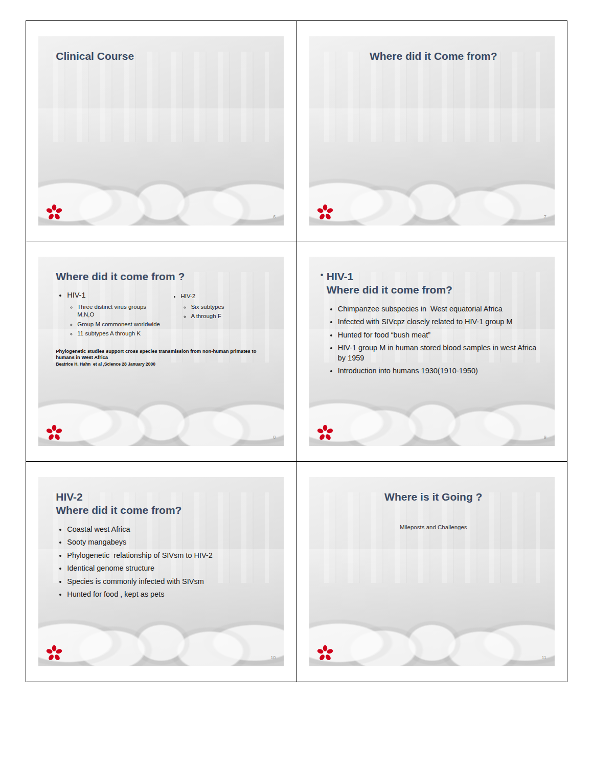| Clinical Course 6 | Where did it Come from? 7 |
| Where did it come from ? HIV-1 Three distinct virus groups M,N,O Group M commonest worldwide 11 subtypes A through K HIV-2 Six subtypes A through F Phylogenetic studies support cross species transmission from non-human primates to humans in West Africa Beatrice H. Hahn et al ,Science 28 January 2000 8 | • HIV-1 Where did it come from? Chimpanzee subspecies in West equatorial Africa Infected with SIVcpz closely related to HIV-1 group M Hunted for food “bush meat” HIV-1 group M in human stored blood samples in west Africa by 1959 Introduction into humans 1930(1910-1950) 9 |
| HIV-2 Where did it come from? Coastal west Africa Sooty mangabeys Phylogenetic relationship of SIVsm to HIV-2 Identical genome structure Species is commonly infected with SIVsm Hunted for food , kept as pets 10 | Where is it Going ? Mileposts and Challenges 11 |